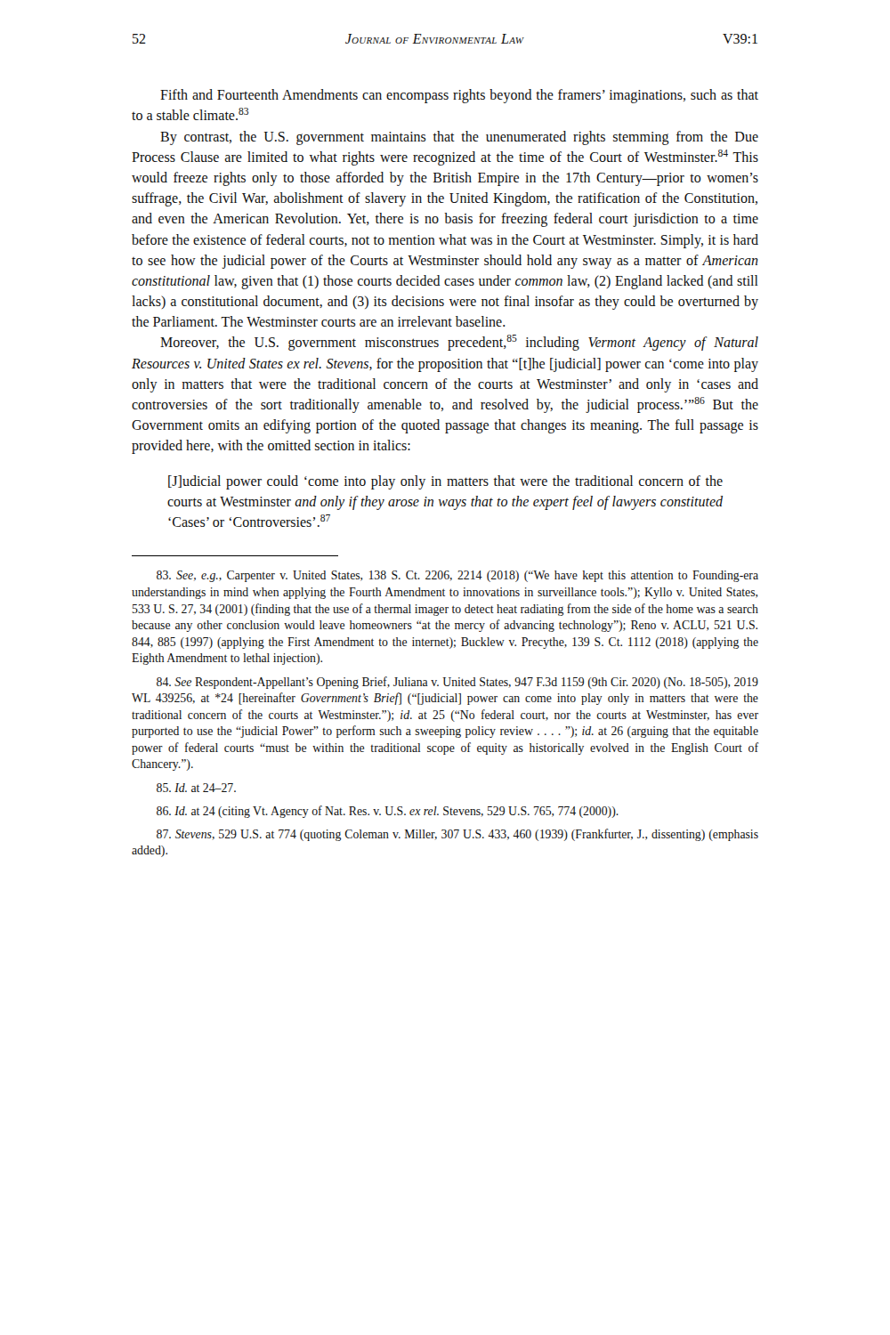52 Journal of Environmental Law V39:1
Fifth and Fourteenth Amendments can encompass rights beyond the framers’ imaginations, such as that to a stable climate.83
By contrast, the U.S. government maintains that the unenumerated rights stemming from the Due Process Clause are limited to what rights were recognized at the time of the Court of Westminster.84 This would freeze rights only to those afforded by the British Empire in the 17th Century—prior to women’s suffrage, the Civil War, abolishment of slavery in the United Kingdom, the ratification of the Constitution, and even the American Revolution. Yet, there is no basis for freezing federal court jurisdiction to a time before the existence of federal courts, not to mention what was in the Court at Westminster. Simply, it is hard to see how the judicial power of the Courts at Westminster should hold any sway as a matter of American constitutional law, given that (1) those courts decided cases under common law, (2) England lacked (and still lacks) a constitutional document, and (3) its decisions were not final insofar as they could be overturned by the Parliament. The Westminster courts are an irrelevant baseline.
Moreover, the U.S. government misconstrues precedent,85 including Vermont Agency of Natural Resources v. United States ex rel. Stevens, for the proposition that “[t]he [judicial] power can ‘come into play only in matters that were the traditional concern of the courts at Westminster’ and only in ‘cases and controversies of the sort traditionally amenable to, and resolved by, the judicial process.’”86 But the Government omits an edifying portion of the quoted passage that changes its meaning. The full passage is provided here, with the omitted section in italics:
[J]udicial power could ‘come into play only in matters that were the traditional concern of the courts at Westminster and only if they arose in ways that to the expert feel of lawyers constituted ‘Cases’ or ‘Controversies’.87
See, e.g., Carpenter v. United States, 138 S. Ct. 2206, 2214 (2018) (“We have kept this attention to Founding-era understandings in mind when applying the Fourth Amendment to innovations in surveillance tools.”); Kyllo v. United States, 533 U. S. 27, 34 (2001) (finding that the use of a thermal imager to detect heat radiating from the side of the home was a search because any other conclusion would leave homeowners “at the mercy of advancing technology”); Reno v. ACLU, 521 U.S. 844, 885 (1997) (applying the First Amendment to the internet); Bucklew v. Precythe, 139 S. Ct. 1112 (2018) (applying the Eighth Amendment to lethal injection).
See Respondent-Appellant’s Opening Brief, Juliana v. United States, 947 F.3d 1159 (9th Cir. 2020) (No. 18-505), 2019 WL 439256, at *24 [hereinafter Government’s Brief] (“[judicial] power can come into play only in matters that were the traditional concern of the courts at Westminster.”); id. at 25 (“No federal court, nor the courts at Westminster, has ever purported to use the “judicial Power” to perform such a sweeping policy review . . . . ”); id. at 26 (arguing that the equitable power of federal courts “must be within the traditional scope of equity as historically evolved in the English Court of Chancery.”).
Id. at 24–27.
Id. at 24 (citing Vt. Agency of Nat. Res. v. U.S. ex rel. Stevens, 529 U.S. 765, 774 (2000)).
Stevens, 529 U.S. at 774 (quoting Coleman v. Miller, 307 U.S. 433, 460 (1939) (Frankfurter, J., dissenting) (emphasis added).